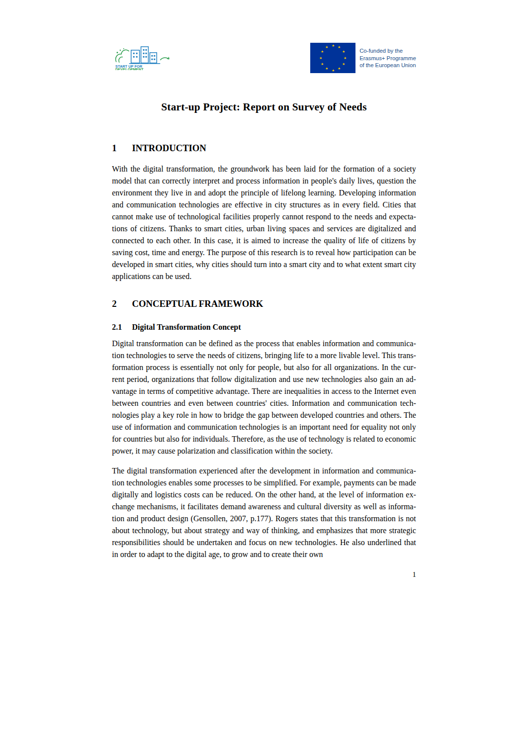START UP FOR DEVELOPMENT
★ ★ ★ ★ ★ ★ ★ ★ ★ ★ ★ ★
Co-funded by the
Erasmus+ Programme
of the European Union
Start-up Project: Report on Survey of Needs
1 INTRODUCTION
With the digital transformation, the groundwork has been laid for the formation of a society model that can correctly interpret and process information in people's daily lives, question the environment they live in and adopt the principle of lifelong learning. Developing information and communication technologies are effective in city structures as in every field. Cities that cannot make use of technological facilities properly cannot respond to the needs and expectations of citizens. Thanks to smart cities, urban living spaces and services are digitalized and connected to each other. In this case, it is aimed to increase the quality of life of citizens by saving cost, time and energy. The purpose of this research is to reveal how participation can be developed in smart cities, why cities should turn into a smart city and to what extent smart city applications can be used.
2 CONCEPTUAL FRAMEWORK
2.1 Digital Transformation Concept
Digital transformation can be defined as the process that enables information and communication technologies to serve the needs of citizens, bringing life to a more livable level. This transformation process is essentially not only for people, but also for all organizations. In the current period, organizations that follow digitalization and use new technologies also gain an advantage in terms of competitive advantage. There are inequalities in access to the Internet even between countries and even between countries' cities. Information and communication technologies play a key role in how to bridge the gap between developed countries and others. The use of information and communication technologies is an important need for equality not only for countries but also for individuals. Therefore, as the use of technology is related to economic power, it may cause polarization and classification within the society.
The digital transformation experienced after the development in information and communication technologies enables some processes to be simplified. For example, payments can be made digitally and logistics costs can be reduced. On the other hand, at the level of information exchange mechanisms, it facilitates demand awareness and cultural diversity as well as information and product design (Gensollen, 2007, p.177). Rogers states that this transformation is not about technology, but about strategy and way of thinking, and emphasizes that more strategic responsibilities should be undertaken and focus on new technologies. He also underlined that in order to adapt to the digital age, to grow and to create their own
1